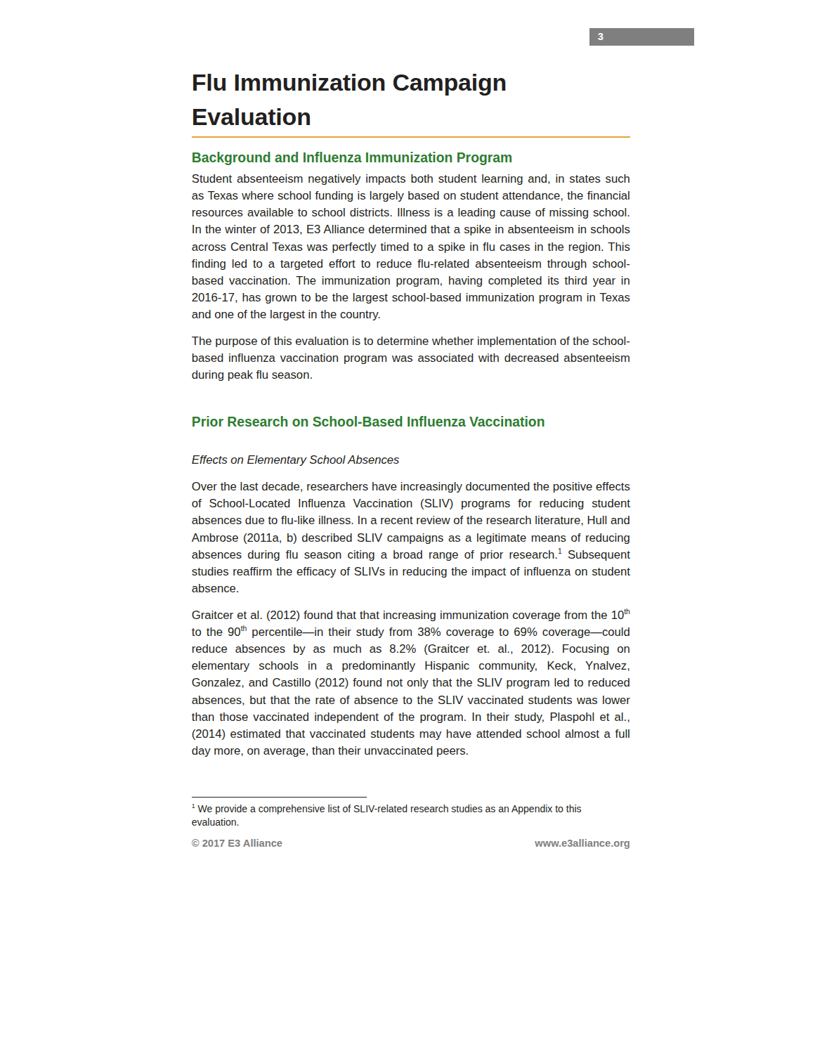3
Flu Immunization Campaign Evaluation
Background and Influenza Immunization Program
Student absenteeism negatively impacts both student learning and, in states such as Texas where school funding is largely based on student attendance, the financial resources available to school districts. Illness is a leading cause of missing school. In the winter of 2013, E3 Alliance determined that a spike in absenteeism in schools across Central Texas was perfectly timed to a spike in flu cases in the region. This finding led to a targeted effort to reduce flu-related absenteeism through school-based vaccination. The immunization program, having completed its third year in 2016-17, has grown to be the largest school-based immunization program in Texas and one of the largest in the country.
The purpose of this evaluation is to determine whether implementation of the school-based influenza vaccination program was associated with decreased absenteeism during peak flu season.
Prior Research on School-Based Influenza Vaccination
Effects on Elementary School Absences
Over the last decade, researchers have increasingly documented the positive effects of School-Located Influenza Vaccination (SLIV) programs for reducing student absences due to flu-like illness. In a recent review of the research literature, Hull and Ambrose (2011a, b) described SLIV campaigns as a legitimate means of reducing absences during flu season citing a broad range of prior research.1 Subsequent studies reaffirm the efficacy of SLIVs in reducing the impact of influenza on student absence.
Graitcer et al. (2012) found that that increasing immunization coverage from the 10th to the 90th percentile—in their study from 38% coverage to 69% coverage—could reduce absences by as much as 8.2% (Graitcer et. al., 2012). Focusing on elementary schools in a predominantly Hispanic community, Keck, Ynalvez, Gonzalez, and Castillo (2012) found not only that the SLIV program led to reduced absences, but that the rate of absence to the SLIV vaccinated students was lower than those vaccinated independent of the program. In their study, Plaspohl et al., (2014) estimated that vaccinated students may have attended school almost a full day more, on average, than their unvaccinated peers.
1 We provide a comprehensive list of SLIV-related research studies as an Appendix to this evaluation.
© 2017 E3 Alliance www.e3alliance.org